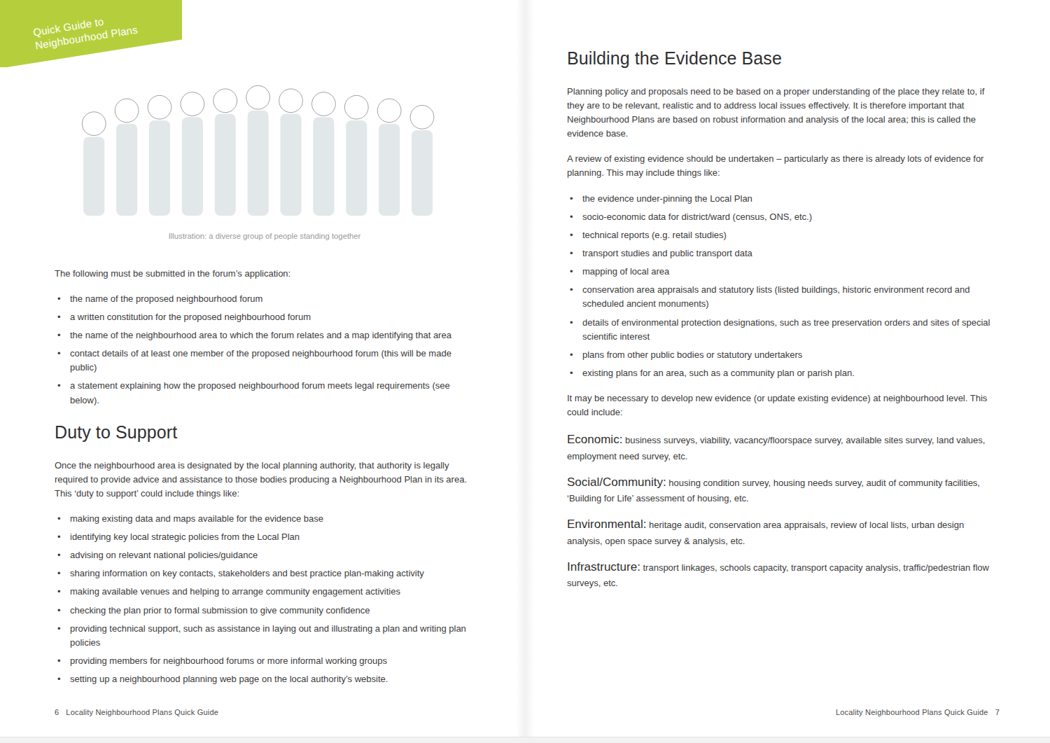Quick Guide to
Neighbourhood Plans
The following must be submitted in the forum’s application:
the name of the proposed neighbourhood forum
a written constitution for the proposed neighbourhood forum
the name of the neighbourhood area to which the forum relates and a map identifying that area
contact details of at least one member of the proposed neighbourhood forum (this will be made public)
a statement explaining how the proposed neighbourhood forum meets legal requirements (see below).
Duty to Support
Once the neighbourhood area is designated by the local planning authority, that authority is legally required to provide advice and assistance to those bodies producing a Neighbourhood Plan in its area. This ‘duty to support’ could include things like:
making existing data and maps available for the evidence base
identifying key local strategic policies from the Local Plan
advising on relevant national policies/guidance
sharing information on key contacts, stakeholders and best practice plan-making activity
making available venues and helping to arrange community engagement activities
checking the plan prior to formal submission to give community confidence
providing technical support, such as assistance in laying out and illustrating a plan and writing plan policies
providing members for neighbourhood forums or more informal working groups
setting up a neighbourhood planning web page on the local authority’s website.
6 Locality Neighbourhood Plans Quick Guide
Building the Evidence Base
Planning policy and proposals need to be based on a proper understanding of the place they relate to, if they are to be relevant, realistic and to address local issues effectively. It is therefore important that Neighbourhood Plans are based on robust information and analysis of the local area; this is called the evidence base.
A review of existing evidence should be undertaken – particularly as there is already lots of evidence for planning. This may include things like:
the evidence under-pinning the Local Plan
socio-economic data for district/ward (census, ONS, etc.)
technical reports (e.g. retail studies)
transport studies and public transport data
mapping of local area
conservation area appraisals and statutory lists (listed buildings, historic environment record and scheduled ancient monuments)
details of environmental protection designations, such as tree preservation orders and sites of special scientific interest
plans from other public bodies or statutory undertakers
existing plans for an area, such as a community plan or parish plan.
It may be necessary to develop new evidence (or update existing evidence) at neighbourhood level. This could include:
Economic: business surveys, viability, vacancy/floorspace survey, available sites survey, land values, employment need survey, etc.
Social/Community: housing condition survey, housing needs survey, audit of community facilities, ‘Building for Life’ assessment of housing, etc.
Environmental: heritage audit, conservation area appraisals, review of local lists, urban design analysis, open space survey & analysis, etc.
Infrastructure: transport linkages, schools capacity, transport capacity analysis, traffic/pedestrian flow surveys, etc.
Locality Neighbourhood Plans Quick Guide7